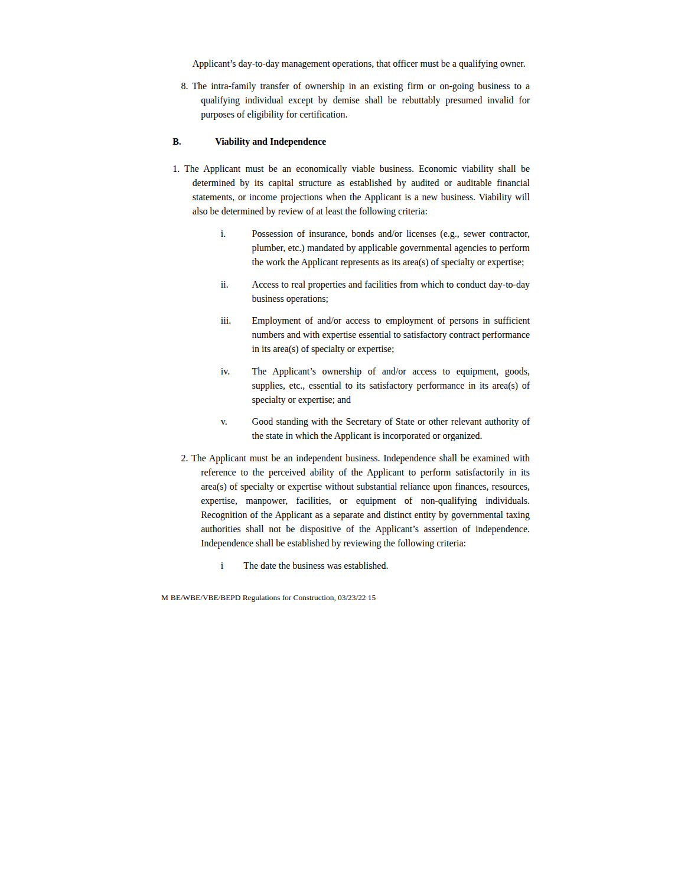Applicant’s day-to-day management operations, that officer must be a qualifying owner.
8. The intra-family transfer of ownership in an existing firm or on-going business to a qualifying individual except by demise shall be rebuttably presumed invalid for purposes of eligibility for certification.
B. Viability and Independence
1. The Applicant must be an economically viable business. Economic viability shall be determined by its capital structure as established by audited or auditable financial statements, or income projections when the Applicant is a new business. Viability will also be determined by review of at least the following criteria:
i. Possession of insurance, bonds and/or licenses (e.g., sewer contractor, plumber, etc.) mandated by applicable governmental agencies to perform the work the Applicant represents as its area(s) of specialty or expertise;
ii. Access to real properties and facilities from which to conduct day-to-day business operations;
iii. Employment of and/or access to employment of persons in sufficient numbers and with expertise essential to satisfactory contract performance in its area(s) of specialty or expertise;
iv. The Applicant’s ownership of and/or access to equipment, goods, supplies, etc., essential to its satisfactory performance in its area(s) of specialty or expertise; and
v. Good standing with the Secretary of State or other relevant authority of the state in which the Applicant is incorporated or organized.
2. The Applicant must be an independent business. Independence shall be examined with reference to the perceived ability of the Applicant to perform satisfactorily in its area(s) of specialty or expertise without substantial reliance upon finances, resources, expertise, manpower, facilities, or equipment of non-qualifying individuals. Recognition of the Applicant as a separate and distinct entity by governmental taxing authorities shall not be dispositive of the Applicant’s assertion of independence. Independence shall be established by reviewing the following criteria:
i The date the business was established.
M BE/WBE/VBE/BEPD Regulations for Construction, 03/23/22 15